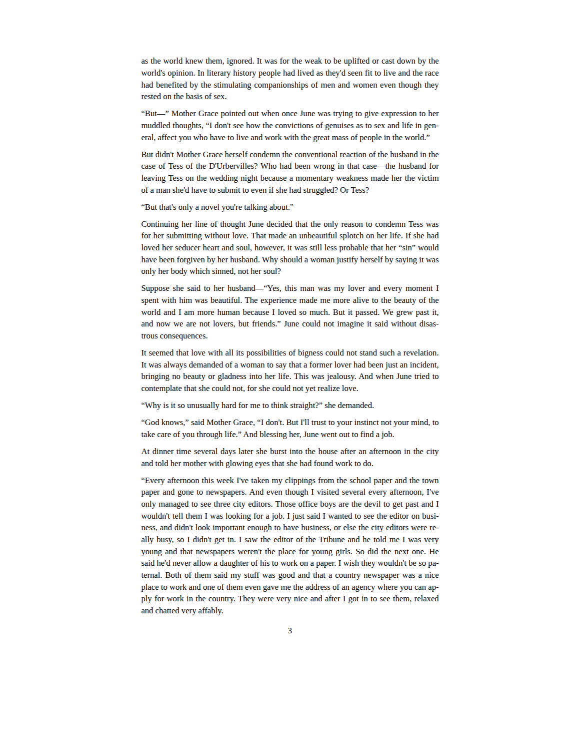as the world knew them, ignored. It was for the weak to be uplifted or cast down by the world's opinion. In literary history people had lived as they'd seen fit to live and the race had benefited by the stimulating companionships of men and women even though they rested on the basis of sex.
“But—” Mother Grace pointed out when once June was trying to give expression to her muddled thoughts, “I don't see how the convictions of genuises as to sex and life in general, affect you who have to live and work with the great mass of people in the world.”
But didn't Mother Grace herself condemn the conventional reaction of the husband in the case of Tess of the D'Urbervilles? Who had been wrong in that case—the husband for leaving Tess on the wedding night because a momentary weakness made her the victim of a man she'd have to submit to even if she had struggled? Or Tess?
“But that's only a novel you're talking about.”
Continuing her line of thought June decided that the only reason to condemn Tess was for her submitting without love. That made an unbeautiful splotch on her life. If she had loved her seducer heart and soul, however, it was still less probable that her “sin” would have been forgiven by her husband. Why should a woman justify herself by saying it was only her body which sinned, not her soul?
Suppose she said to her husband—“Yes, this man was my lover and every moment I spent with him was beautiful. The experience made me more alive to the beauty of the world and I am more human because I loved so much. But it passed. We grew past it, and now we are not lovers, but friends.” June could not imagine it said without disastrous consequences.
It seemed that love with all its possibilities of bigness could not stand such a revelation. It was always demanded of a woman to say that a former lover had been just an incident, bringing no beauty or gladness into her life. This was jealousy. And when June tried to contemplate that she could not, for she could not yet realize love.
“Why is it so unusually hard for me to think straight?” she demanded.
“God knows,” said Mother Grace, “I don't. But I'll trust to your instinct not your mind, to take care of you through life.” And blessing her, June went out to find a job.
At dinner time several days later she burst into the house after an afternoon in the city and told her mother with glowing eyes that she had found work to do.
“Every afternoon this week I've taken my clippings from the school paper and the town paper and gone to newspapers. And even though I visited several every afternoon, I've only managed to see three city editors. Those office boys are the devil to get past and I wouldn't tell them I was looking for a job. I just said I wanted to see the editor on business, and didn't look important enough to have business, or else the city editors were really busy, so I didn't get in. I saw the editor of the Tribune and he told me I was very young and that newspapers weren't the place for young girls. So did the next one. He said he'd never allow a daughter of his to work on a paper. I wish they wouldn't be so paternal. Both of them said my stuff was good and that a country newspaper was a nice place to work and one of them even gave me the address of an agency where you can apply for work in the country. They were very nice and after I got in to see them, relaxed and chatted very affably.
3